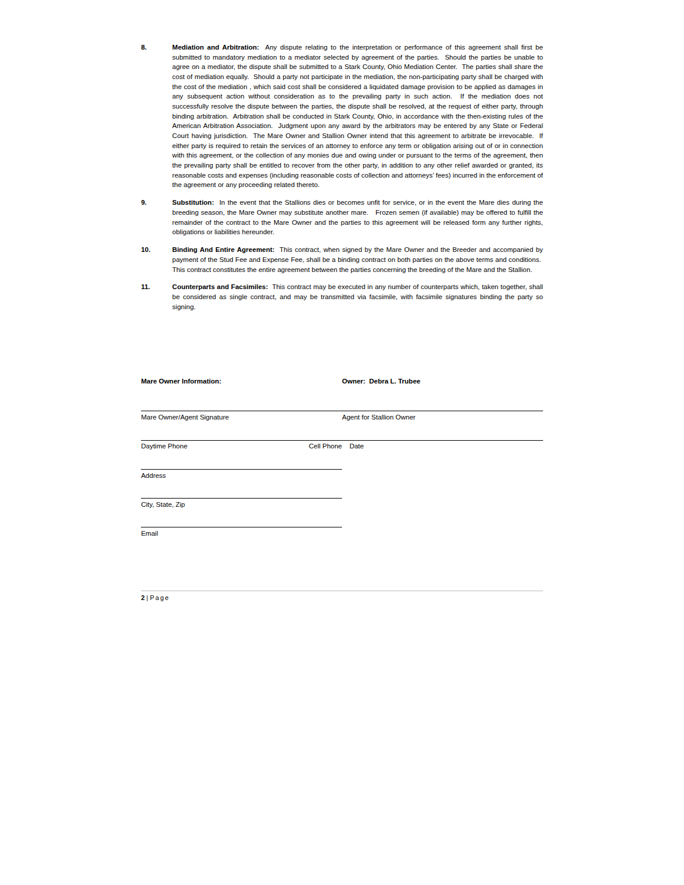8. Mediation and Arbitration: Any dispute relating to the interpretation or performance of this agreement shall first be submitted to mandatory mediation to a mediator selected by agreement of the parties. Should the parties be unable to agree on a mediator, the dispute shall be submitted to a Stark County, Ohio Mediation Center. The parties shall share the cost of mediation equally. Should a party not participate in the mediation, the non-participating party shall be charged with the cost of the mediation , which said cost shall be considered a liquidated damage provision to be applied as damages in any subsequent action without consideration as to the prevailing party in such action. If the mediation does not successfully resolve the dispute between the parties, the dispute shall be resolved, at the request of either party, through binding arbitration. Arbitration shall be conducted in Stark County, Ohio, in accordance with the then-existing rules of the American Arbitration Association. Judgment upon any award by the arbitrators may be entered by any State or Federal Court having jurisdiction. The Mare Owner and Stallion Owner intend that this agreement to arbitrate be irrevocable. If either party is required to retain the services of an attorney to enforce any term or obligation arising out of or in connection with this agreement, or the collection of any monies due and owing under or pursuant to the terms of the agreement, then the prevailing party shall be entitled to recover from the other party, in addition to any other relief awarded or granted, its reasonable costs and expenses (including reasonable costs of collection and attorneys’ fees) incurred in the enforcement of the agreement or any proceeding related thereto.
9. Substitution: In the event that the Stallions dies or becomes unfit for service, or in the event the Mare dies during the breeding season, the Mare Owner may substitute another mare. Frozen semen (if available) may be offered to fulfill the remainder of the contract to the Mare Owner and the parties to this agreement will be released form any further rights, obligations or liabilities hereunder.
10. Binding And Entire Agreement: This contract, when signed by the Mare Owner and the Breeder and accompanied by payment of the Stud Fee and Expense Fee, shall be a binding contract on both parties on the above terms and conditions. This contract constitutes the entire agreement between the parties concerning the breeding of the Mare and the Stallion.
11. Counterparts and Facsimiles: This contract may be executed in any number of counterparts which, taken together, shall be considered as single contract, and may be transmitted via facsimile, with facsimile signatures binding the party so signing.
| Mare Owner Information: | Owner: Debra L. Trubee |
| Mare Owner/Agent Signature | Agent for Stallion Owner |
| Daytime Phone Cell Phone | Date |
| Address | |
| City, State, Zip | |
| Email | |
2 | Page